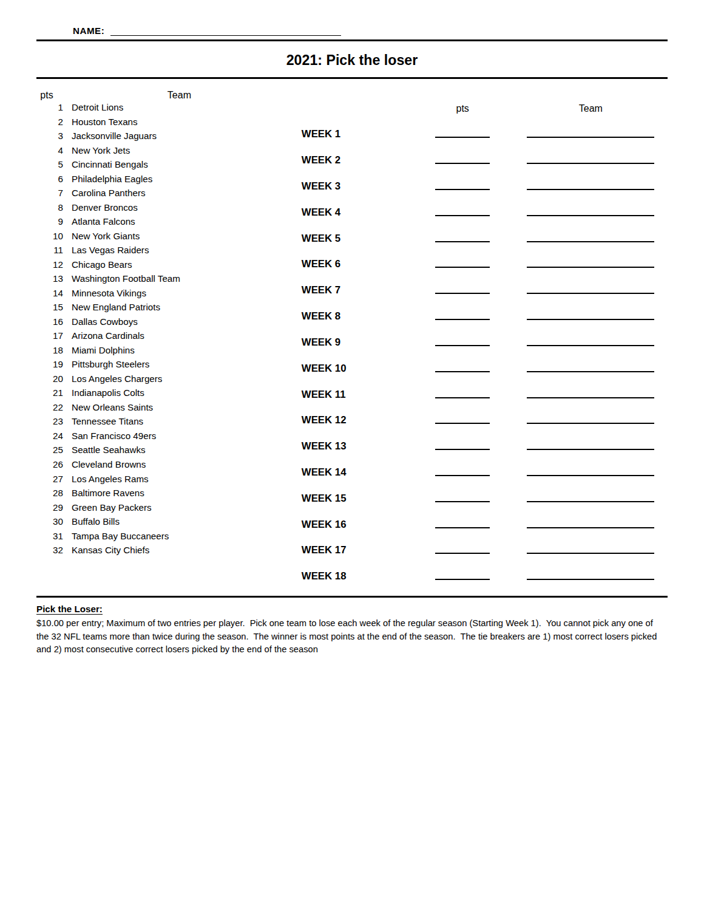NAME:
2021: Pick the loser
| / pts / Team / / 1 / Detroit Lions / / 2 / Houston Texans / / 3 / Jacksonville Jaguars / / 4 / New York Jets / / 5 / Cincinnati Bengals / / 6 / Philadelphia Eagles / / 7 / Carolina Panthers / / 8 / Denver Broncos / / 9 / Atlanta Falcons / / 10 / New York Giants / / 11 / Las Vegas Raiders / / 12 / Chicago Bears / / 13 / Washington Football Team / / 14 / Minnesota Vikings / / 15 / New England Patriots / / 16 / Dallas Cowboys / / 17 / Arizona Cardinals / / 18 / Miami Dolphins / / 19 / Pittsburgh Steelers / / 20 / Los Angeles Chargers / / 21 / Indianapolis Colts / / 22 / New Orleans Saints / / 23 / Tennessee Titans / / 24 / San Francisco 49ers / / 25 / Seattle Seahawks / / 26 / Cleveland Browns / / 27 / Los Angeles Rams / / 28 / Baltimore Ravens / / 29 / Green Bay Packers / / 30 / Buffalo Bills / / 31 / Tampa Bay Buccaneers / / 32 / Kansas City Chiefs / | / / pts / Team / / WEEK 1 / / / / WEEK 2 / / / / WEEK 3 / / / / WEEK 4 / / / / WEEK 5 / / / / WEEK 6 / / / / WEEK 7 / / / / WEEK 8 / / / / WEEK 9 / / / / WEEK 10 / / / / WEEK 11 / / / / WEEK 12 / / / / WEEK 13 / / / / WEEK 14 / / / / WEEK 15 / / / / WEEK 16 / / / / WEEK 17 / / / / WEEK 18 / / / |
Pick the Loser:
$10.00 per entry; Maximum of two entries per player. Pick one team to lose each week of the regular season (Starting Week 1). You cannot pick any one of the 32 NFL teams more than twice during the season. The winner is most points at the end of the season. The tie breakers are 1) most correct losers picked and 2) most consecutive correct losers picked by the end of the season